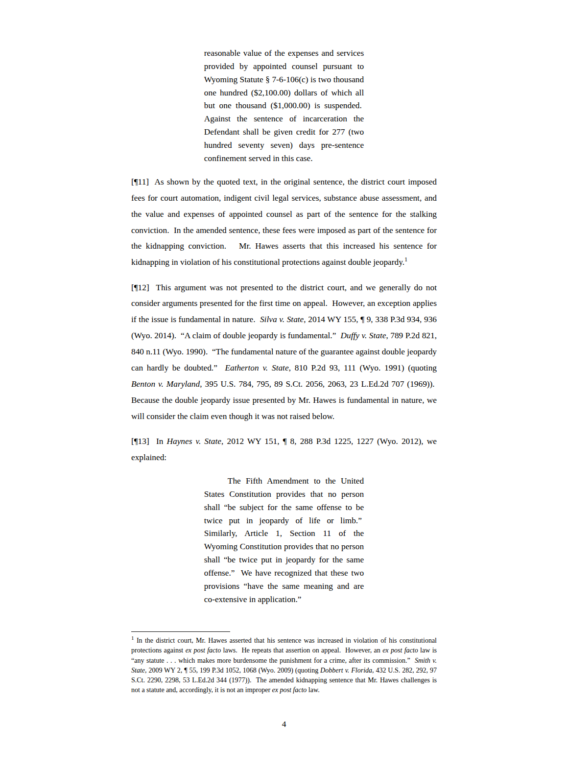reasonable value of the expenses and services provided by appointed counsel pursuant to Wyoming Statute § 7-6-106(c) is two thousand one hundred ($2,100.00) dollars of which all but one thousand ($1,000.00) is suspended. Against the sentence of incarceration the Defendant shall be given credit for 277 (two hundred seventy seven) days pre-sentence confinement served in this case.
[¶11] As shown by the quoted text, in the original sentence, the district court imposed fees for court automation, indigent civil legal services, substance abuse assessment, and the value and expenses of appointed counsel as part of the sentence for the stalking conviction. In the amended sentence, these fees were imposed as part of the sentence for the kidnapping conviction. Mr. Hawes asserts that this increased his sentence for kidnapping in violation of his constitutional protections against double jeopardy.1
[¶12] This argument was not presented to the district court, and we generally do not consider arguments presented for the first time on appeal. However, an exception applies if the issue is fundamental in nature. Silva v. State, 2014 WY 155, ¶ 9, 338 P.3d 934, 936 (Wyo. 2014). “A claim of double jeopardy is fundamental.” Duffy v. State, 789 P.2d 821, 840 n.11 (Wyo. 1990). “The fundamental nature of the guarantee against double jeopardy can hardly be doubted.” Eatherton v. State, 810 P.2d 93, 111 (Wyo. 1991) (quoting Benton v. Maryland, 395 U.S. 784, 795, 89 S.Ct. 2056, 2063, 23 L.Ed.2d 707 (1969)). Because the double jeopardy issue presented by Mr. Hawes is fundamental in nature, we will consider the claim even though it was not raised below.
[¶13] In Haynes v. State, 2012 WY 151, ¶ 8, 288 P.3d 1225, 1227 (Wyo. 2012), we explained:
The Fifth Amendment to the United States Constitution provides that no person shall “be subject for the same offense to be twice put in jeopardy of life or limb.” Similarly, Article 1, Section 11 of the Wyoming Constitution provides that no person shall “be twice put in jeopardy for the same offense.” We have recognized that these two provisions “have the same meaning and are co-extensive in application.”
1 In the district court, Mr. Hawes asserted that his sentence was increased in violation of his constitutional protections against ex post facto laws. He repeats that assertion on appeal. However, an ex post facto law is “any statute . . . which makes more burdensome the punishment for a crime, after its commission.” Smith v. State, 2009 WY 2, ¶ 55, 199 P.3d 1052, 1068 (Wyo. 2009) (quoting Dobbert v. Florida, 432 U.S. 282, 292, 97 S.Ct. 2290, 2298, 53 L.Ed.2d 344 (1977)). The amended kidnapping sentence that Mr. Hawes challenges is not a statute and, accordingly, it is not an improper ex post facto law.
4